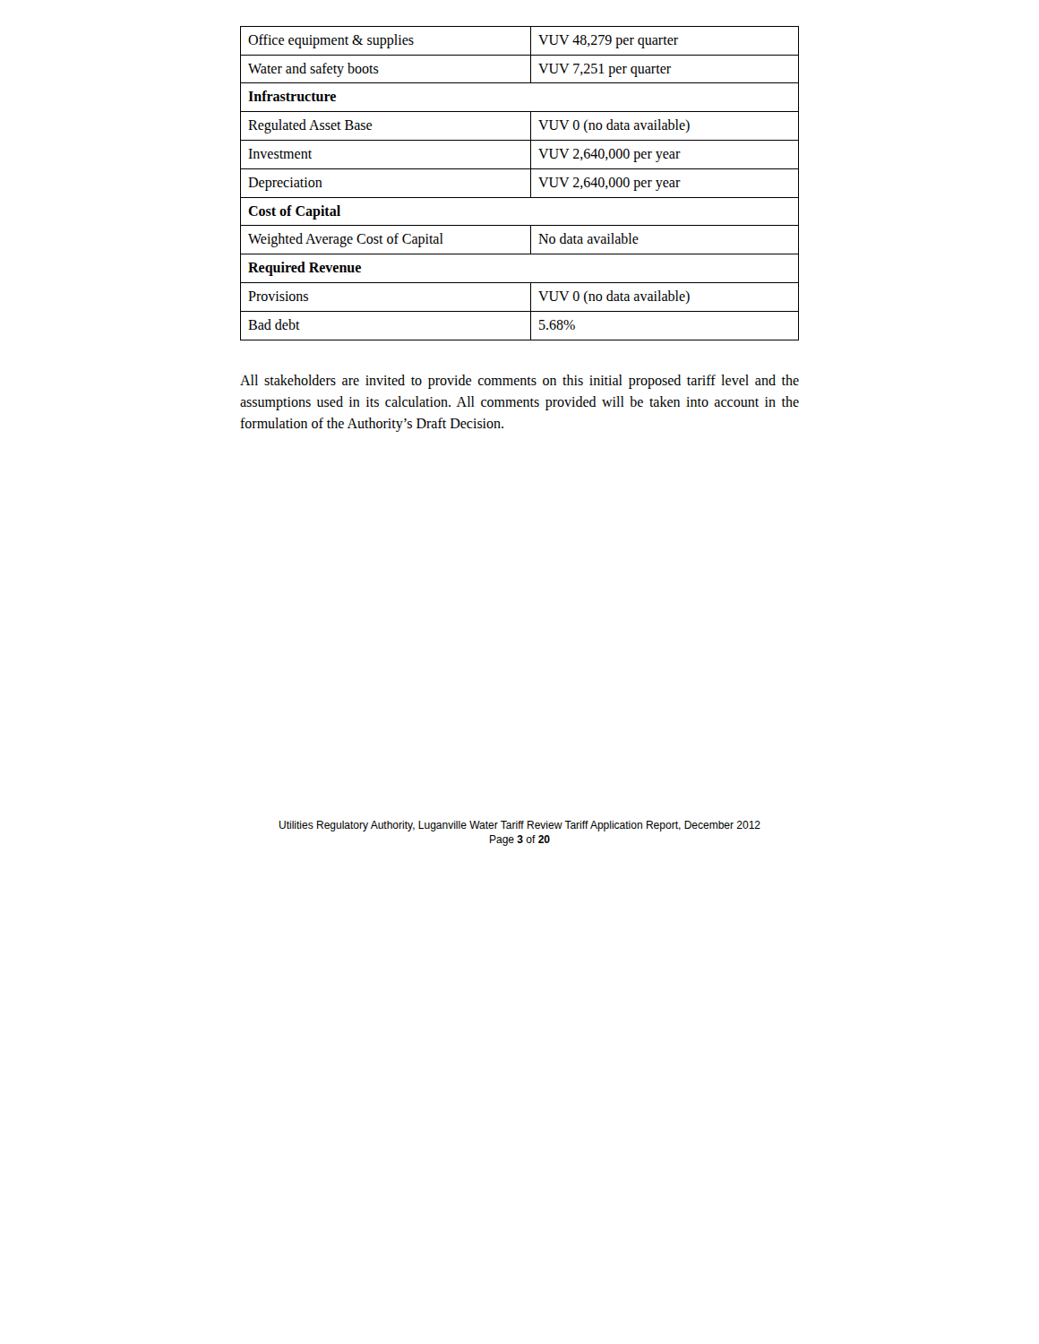| Office equipment & supplies | VUV 48,279 per quarter |
| Water and safety boots | VUV 7,251 per quarter |
| Infrastructure |
| Regulated Asset Base | VUV 0 (no data available) |
| Investment | VUV 2,640,000 per year |
| Depreciation | VUV 2,640,000 per year |
| Cost of Capital |
| Weighted Average Cost of Capital | No data available |
| Required Revenue |
| Provisions | VUV 0 (no data available) |
| Bad debt | 5.68% |
All stakeholders are invited to provide comments on this initial proposed tariff level and the assumptions used in its calculation. All comments provided will be taken into account in the formulation of the Authority’s Draft Decision.
Utilities Regulatory Authority, Luganville Water Tariff Review Tariff Application Report, December 2012
Page 3 of 20